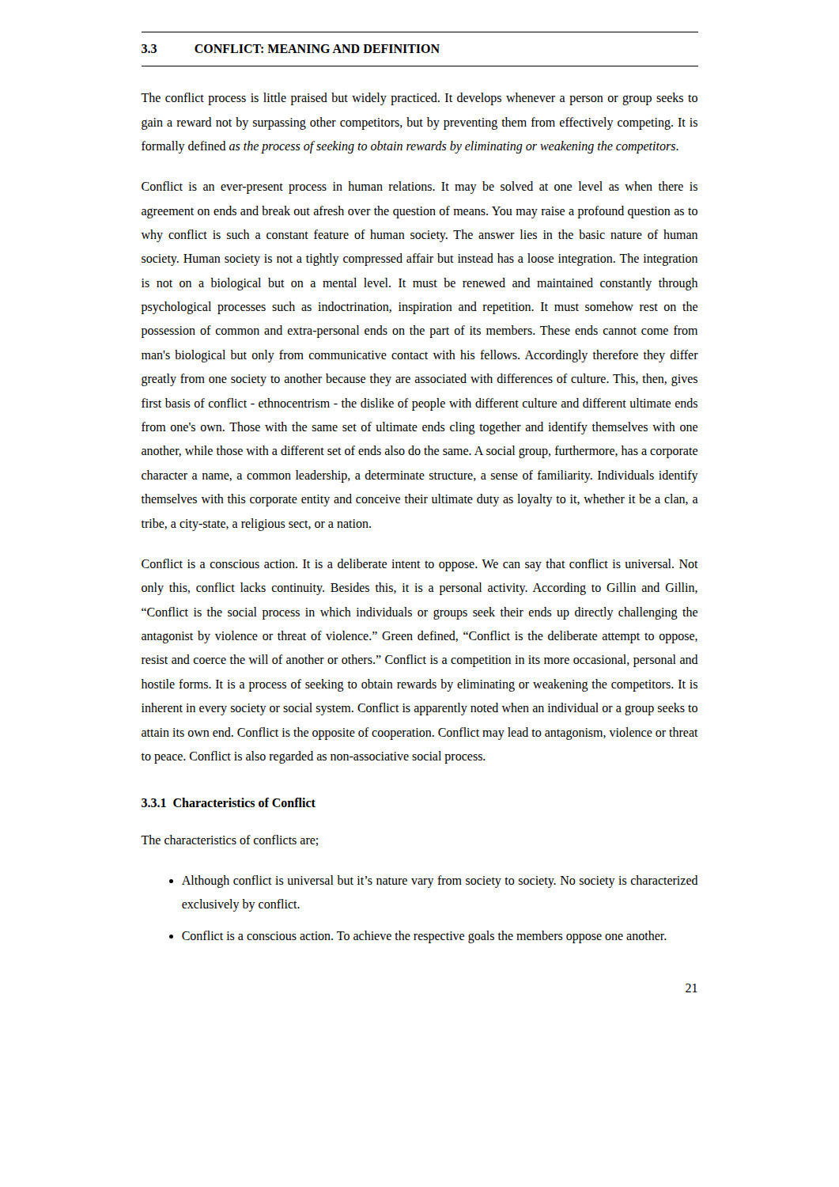3.3 CONFLICT: MEANING AND DEFINITION
The conflict process is little praised but widely practiced. It develops whenever a person or group seeks to gain a reward not by surpassing other competitors, but by preventing them from effectively competing. It is formally defined as the process of seeking to obtain rewards by eliminating or weakening the competitors.
Conflict is an ever-present process in human relations. It may be solved at one level as when there is agreement on ends and break out afresh over the question of means. You may raise a profound question as to why conflict is such a constant feature of human society. The answer lies in the basic nature of human society. Human society is not a tightly compressed affair but instead has a loose integration. The integration is not on a biological but on a mental level. It must be renewed and maintained constantly through psychological processes such as indoctrination, inspiration and repetition. It must somehow rest on the possession of common and extra-personal ends on the part of its members. These ends cannot come from man's biological but only from communicative contact with his fellows. Accordingly therefore they differ greatly from one society to another because they are associated with differences of culture. This, then, gives first basis of conflict - ethnocentrism - the dislike of people with different culture and different ultimate ends from one's own. Those with the same set of ultimate ends cling together and identify themselves with one another, while those with a different set of ends also do the same. A social group, furthermore, has a corporate character a name, a common leadership, a determinate structure, a sense of familiarity. Individuals identify themselves with this corporate entity and conceive their ultimate duty as loyalty to it, whether it be a clan, a tribe, a city-state, a religious sect, or a nation.
Conflict is a conscious action. It is a deliberate intent to oppose. We can say that conflict is universal. Not only this, conflict lacks continuity. Besides this, it is a personal activity. According to Gillin and Gillin, “Conflict is the social process in which individuals or groups seek their ends up directly challenging the antagonist by violence or threat of violence.” Green defined, “Conflict is the deliberate attempt to oppose, resist and coerce the will of another or others.” Conflict is a competition in its more occasional, personal and hostile forms. It is a process of seeking to obtain rewards by eliminating or weakening the competitors. It is inherent in every society or social system. Conflict is apparently noted when an individual or a group seeks to attain its own end. Conflict is the opposite of cooperation. Conflict may lead to antagonism, violence or threat to peace. Conflict is also regarded as non-associative social process.
3.3.1 Characteristics of Conflict
The characteristics of conflicts are;
Although conflict is universal but it’s nature vary from society to society. No society is characterized exclusively by conflict.
Conflict is a conscious action. To achieve the respective goals the members oppose one another.
21